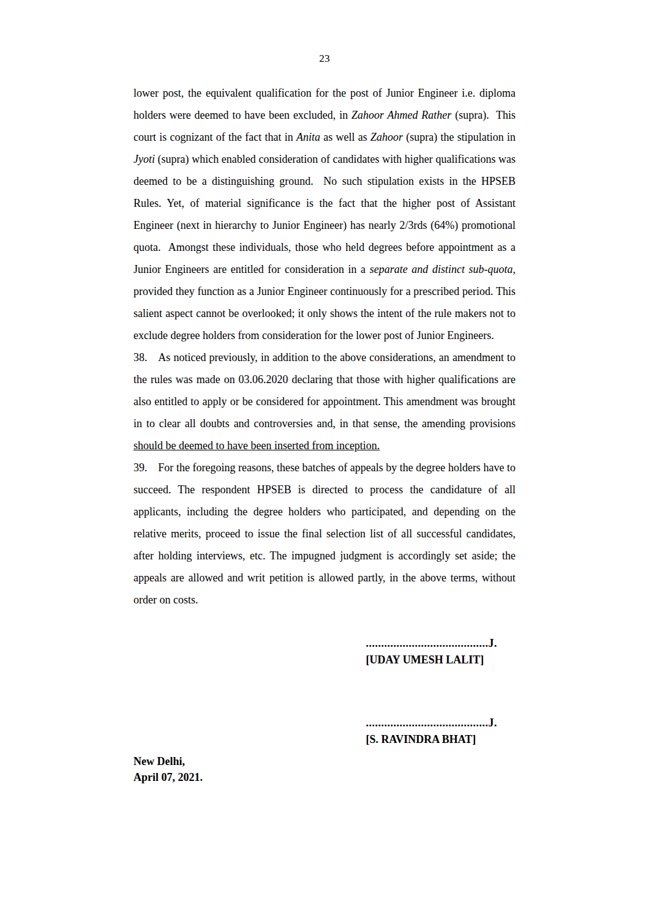23
lower post, the equivalent qualification for the post of Junior Engineer i.e. diploma holders were deemed to have been excluded, in Zahoor Ahmed Rather (supra). This court is cognizant of the fact that in Anita as well as Zahoor (supra) the stipulation in Jyoti (supra) which enabled consideration of candidates with higher qualifications was deemed to be a distinguishing ground. No such stipulation exists in the HPSEB Rules. Yet, of material significance is the fact that the higher post of Assistant Engineer (next in hierarchy to Junior Engineer) has nearly 2/3rds (64%) promotional quota. Amongst these individuals, those who held degrees before appointment as a Junior Engineers are entitled for consideration in a separate and distinct sub-quota, provided they function as a Junior Engineer continuously for a prescribed period. This salient aspect cannot be overlooked; it only shows the intent of the rule makers not to exclude degree holders from consideration for the lower post of Junior Engineers.
38. As noticed previously, in addition to the above considerations, an amendment to the rules was made on 03.06.2020 declaring that those with higher qualifications are also entitled to apply or be considered for appointment. This amendment was brought in to clear all doubts and controversies and, in that sense, the amending provisions should be deemed to have been inserted from inception.
39. For the foregoing reasons, these batches of appeals by the degree holders have to succeed. The respondent HPSEB is directed to process the candidature of all applicants, including the degree holders who participated, and depending on the relative merits, proceed to issue the final selection list of all successful candidates, after holding interviews, etc. The impugned judgment is accordingly set aside; the appeals are allowed and writ petition is allowed partly, in the above terms, without order on costs.
........................................J.
[UDAY UMESH LALIT]
........................................J.
[S. RAVINDRA BHAT]
New Delhi,
April 07, 2021.